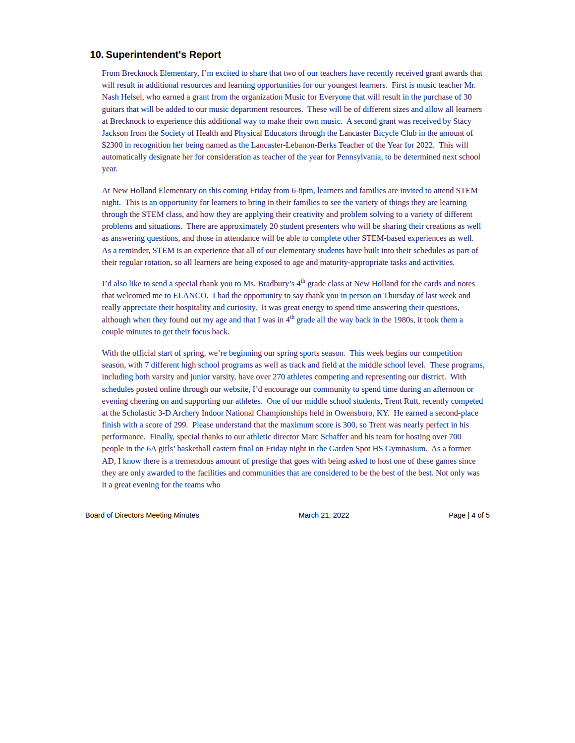10. Superintendent's Report
From Brecknock Elementary, I’m excited to share that two of our teachers have recently received grant awards that will result in additional resources and learning opportunities for our youngest learners. First is music teacher Mr. Nash Helsel, who earned a grant from the organization Music for Everyone that will result in the purchase of 30 guitars that will be added to our music department resources. These will be of different sizes and allow all learners at Brecknock to experience this additional way to make their own music. A second grant was received by Stacy Jackson from the Society of Health and Physical Educators through the Lancaster Bicycle Club in the amount of $2300 in recognition her being named as the Lancaster-Lebanon-Berks Teacher of the Year for 2022. This will automatically designate her for consideration as teacher of the year for Pennsylvania, to be determined next school year.
At New Holland Elementary on this coming Friday from 6-8pm, learners and families are invited to attend STEM night. This is an opportunity for learners to bring in their families to see the variety of things they are learning through the STEM class, and how they are applying their creativity and problem solving to a variety of different problems and situations. There are approximately 20 student presenters who will be sharing their creations as well as answering questions, and those in attendance will be able to complete other STEM-based experiences as well. As a reminder, STEM is an experience that all of our elementary students have built into their schedules as part of their regular rotation, so all learners are being exposed to age and maturity-appropriate tasks and activities.
I’d also like to send a special thank you to Ms. Bradbury’s 4th grade class at New Holland for the cards and notes that welcomed me to ELANCO. I had the opportunity to say thank you in person on Thursday of last week and really appreciate their hospitality and curiosity. It was great energy to spend time answering their questions, although when they found out my age and that I was in 4th grade all the way back in the 1980s, it took them a couple minutes to get their focus back.
With the official start of spring, we’re beginning our spring sports season. This week begins our competition season, with 7 different high school programs as well as track and field at the middle school level. These programs, including both varsity and junior varsity, have over 270 athletes competing and representing our district. With schedules posted online through our website, I’d encourage our community to spend time during an afternoon or evening cheering on and supporting our athletes. One of our middle school students, Trent Rutt, recently competed at the Scholastic 3-D Archery Indoor National Championships held in Owensboro, KY. He earned a second-place finish with a score of 299. Please understand that the maximum score is 300, so Trent was nearly perfect in his performance. Finally, special thanks to our athletic director Marc Schaffer and his team for hosting over 700 people in the 6A girls’ basketball eastern final on Friday night in the Garden Spot HS Gymnasium. As a former AD, I know there is a tremendous amount of prestige that goes with being asked to host one of these games since they are only awarded to the facilities and communities that are considered to be the best of the best. Not only was it a great evening for the teams who
Board of Directors Meeting Minutes March 21, 2022 Page | 4 of 5